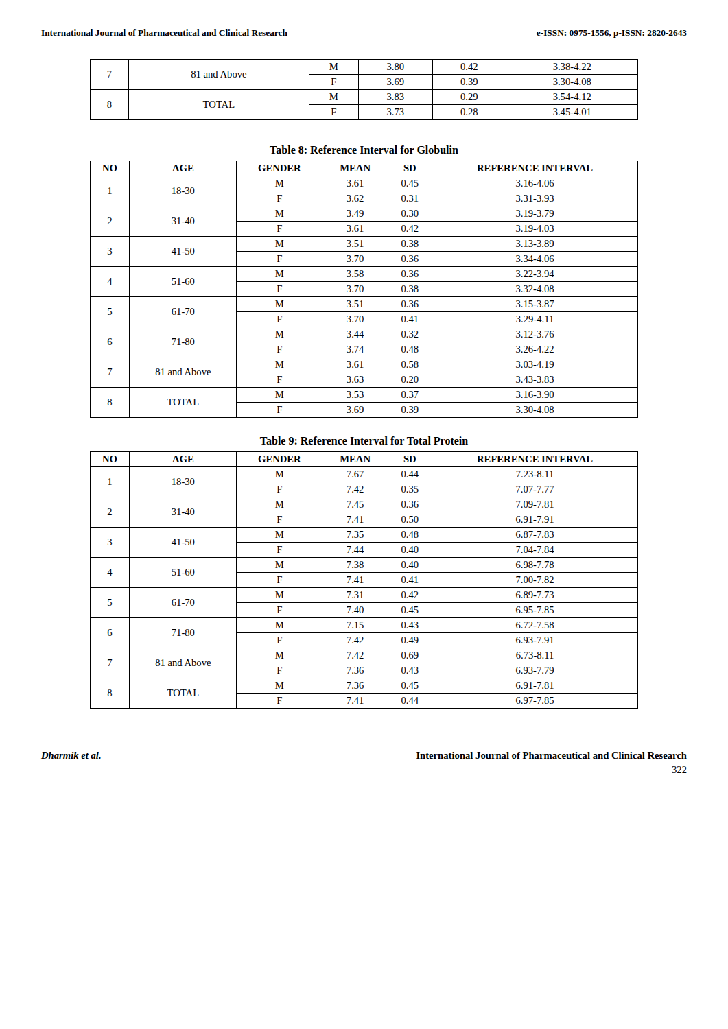International Journal of Pharmaceutical and Clinical Research e-ISSN: 0975-1556, p-ISSN: 2820-2643
| 7 | 81 and Above | M | 3.80 | 0.42 | 3.38-4.22 |
| F | 3.69 | 0.39 | 3.30-4.08 |
| 8 | TOTAL | M | 3.83 | 0.29 | 3.54-4.12 |
| F | 3.73 | 0.28 | 3.45-4.01 |
Table 8: Reference Interval for Globulin
| NO | AGE | GENDER | MEAN | SD | REFERENCE INTERVAL |
| --- | --- | --- | --- | --- | --- |
| 1 | 18-30 | M | 3.61 | 0.45 | 3.16-4.06 |
| F | 3.62 | 0.31 | 3.31-3.93 |
| 2 | 31-40 | M | 3.49 | 0.30 | 3.19-3.79 |
| F | 3.61 | 0.42 | 3.19-4.03 |
| 3 | 41-50 | M | 3.51 | 0.38 | 3.13-3.89 |
| F | 3.70 | 0.36 | 3.34-4.06 |
| 4 | 51-60 | M | 3.58 | 0.36 | 3.22-3.94 |
| F | 3.70 | 0.38 | 3.32-4.08 |
| 5 | 61-70 | M | 3.51 | 0.36 | 3.15-3.87 |
| F | 3.70 | 0.41 | 3.29-4.11 |
| 6 | 71-80 | M | 3.44 | 0.32 | 3.12-3.76 |
| F | 3.74 | 0.48 | 3.26-4.22 |
| 7 | 81 and Above | M | 3.61 | 0.58 | 3.03-4.19 |
| F | 3.63 | 0.20 | 3.43-3.83 |
| 8 | TOTAL | M | 3.53 | 0.37 | 3.16-3.90 |
| F | 3.69 | 0.39 | 3.30-4.08 |
Table 9: Reference Interval for Total Protein
| NO | AGE | GENDER | MEAN | SD | REFERENCE INTERVAL |
| --- | --- | --- | --- | --- | --- |
| 1 | 18-30 | M | 7.67 | 0.44 | 7.23-8.11 |
| F | 7.42 | 0.35 | 7.07-7.77 |
| 2 | 31-40 | M | 7.45 | 0.36 | 7.09-7.81 |
| F | 7.41 | 0.50 | 6.91-7.91 |
| 3 | 41-50 | M | 7.35 | 0.48 | 6.87-7.83 |
| F | 7.44 | 0.40 | 7.04-7.84 |
| 4 | 51-60 | M | 7.38 | 0.40 | 6.98-7.78 |
| F | 7.41 | 0.41 | 7.00-7.82 |
| 5 | 61-70 | M | 7.31 | 0.42 | 6.89-7.73 |
| F | 7.40 | 0.45 | 6.95-7.85 |
| 6 | 71-80 | M | 7.15 | 0.43 | 6.72-7.58 |
| F | 7.42 | 0.49 | 6.93-7.91 |
| 7 | 81 and Above | M | 7.42 | 0.69 | 6.73-8.11 |
| F | 7.36 | 0.43 | 6.93-7.79 |
| 8 | TOTAL | M | 7.36 | 0.45 | 6.91-7.81 |
| F | 7.41 | 0.44 | 6.97-7.85 |
Dharmik et al. International Journal of Pharmaceutical and Clinical Research
322